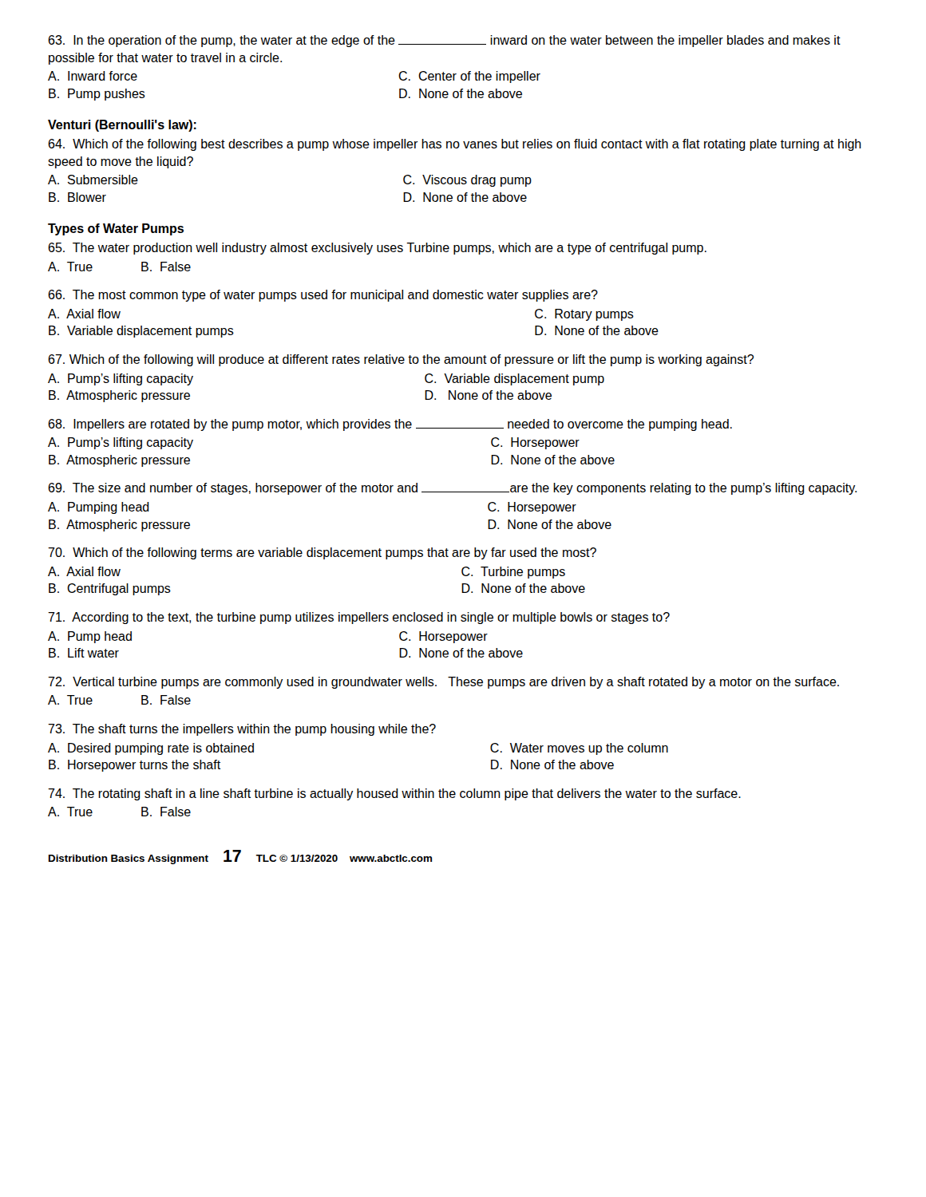63. In the operation of the pump, the water at the edge of the inward on the water between the impeller blades and makes it possible for that water to travel in a circle.
A. Inward force
C. Center of the impeller
B. Pump pushes
D. None of the above
Venturi (Bernoulli's law):
64. Which of the following best describes a pump whose impeller has no vanes but relies on fluid contact with a flat rotating plate turning at high speed to move the liquid?
A. Submersible
C. Viscous drag pump
B. Blower
D. None of the above
Types of Water Pumps
65. The water production well industry almost exclusively uses Turbine pumps, which are a type of centrifugal pump.
A. True B. False
66. The most common type of water pumps used for municipal and domestic water supplies are?
A. Axial flow
C. Rotary pumps
B. Variable displacement pumps
D. None of the above
67. Which of the following will produce at different rates relative to the amount of pressure or lift the pump is working against?
A. Pump’s lifting capacity
C. Variable displacement pump
B. Atmospheric pressure
D. None of the above
68. Impellers are rotated by the pump motor, which provides the needed to overcome the pumping head.
A. Pump’s lifting capacity
C. Horsepower
B. Atmospheric pressure
D. None of the above
69. The size and number of stages, horsepower of the motor and are the key components relating to the pump’s lifting capacity.
A. Pumping head
C. Horsepower
B. Atmospheric pressure
D. None of the above
70. Which of the following terms are variable displacement pumps that are by far used the most?
A. Axial flow
C. Turbine pumps
B. Centrifugal pumps
D. None of the above
71. According to the text, the turbine pump utilizes impellers enclosed in single or multiple bowls or stages to?
A. Pump head
C. Horsepower
B. Lift water
D. None of the above
72. Vertical turbine pumps are commonly used in groundwater wells. These pumps are driven by a shaft rotated by a motor on the surface.
A. True B. False
73. The shaft turns the impellers within the pump housing while the?
A. Desired pumping rate is obtained
C. Water moves up the column
B. Horsepower turns the shaft
D. None of the above
74. The rotating shaft in a line shaft turbine is actually housed within the column pipe that delivers the water to the surface.
A. True B. False
Distribution Basics Assignment
17
TLC © 1/13/2020 www.abctlc.com